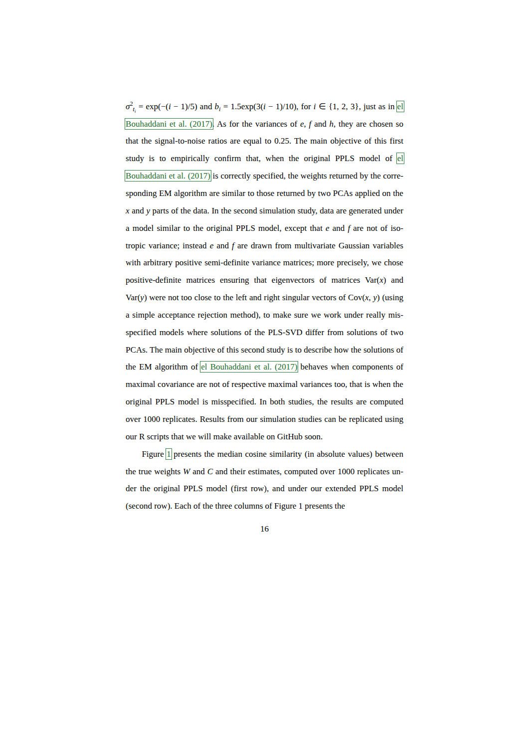σ2ti = exp(−(i − 1)/5) and bi = 1.5exp(3(i − 1)/10), for i ∈ {1, 2, 3}, just as in el Bouhaddani et al. (2017). As for the variances of e, f and h, they are chosen so that the signal-to-noise ratios are equal to 0.25. The main objective of this first study is to empirically confirm that, when the original PPLS model of el Bouhaddani et al. (2017) is correctly specified, the weights returned by the corresponding EM algorithm are similar to those returned by two PCAs applied on the x and y parts of the data. In the second simulation study, data are generated under a model similar to the original PPLS model, except that e and f are not of isotropic variance; instead e and f are drawn from multivariate Gaussian variables with arbitrary positive semi-definite variance matrices; more precisely, we chose positive-definite matrices ensuring that eigenvectors of matrices Var(x) and Var(y) were not too close to the left and right singular vectors of Cov(x, y) (using a simple acceptance rejection method), to make sure we work under really misspecified models where solutions of the PLS-SVD differ from solutions of two PCAs. The main objective of this second study is to describe how the solutions of the EM algorithm of el Bouhaddani et al. (2017) behaves when components of maximal covariance are not of respective maximal variances too, that is when the original PPLS model is misspecified. In both studies, the results are computed over 1000 replicates. Results from our simulation studies can be replicated using our R scripts that we will make available on GitHub soon.
Figure 1 presents the median cosine similarity (in absolute values) between the true weights W and C and their estimates, computed over 1000 replicates under the original PPLS model (first row), and under our extended PPLS model (second row). Each of the three columns of Figure 1 presents the
16